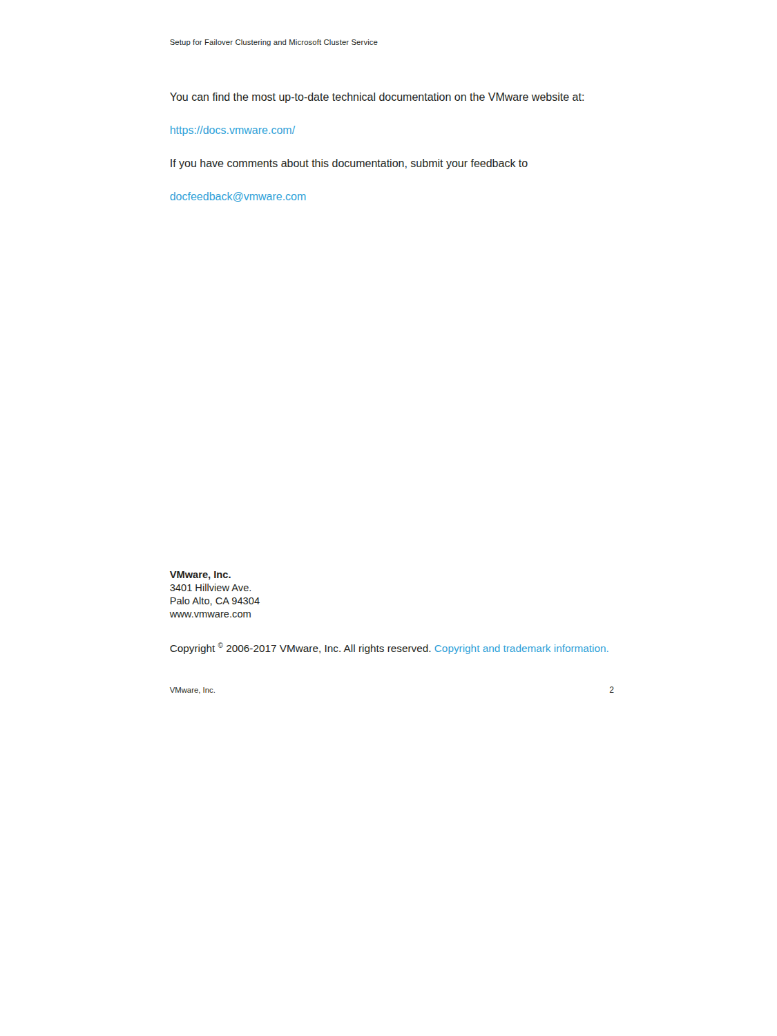Setup for Failover Clustering and Microsoft Cluster Service
You can find the most up-to-date technical documentation on the VMware website at:
https://docs.vmware.com/
If you have comments about this documentation, submit your feedback to
docfeedback@vmware.com
VMware, Inc.
3401 Hillview Ave.
Palo Alto, CA 94304
www.vmware.com
Copyright © 2006-2017 VMware, Inc. All rights reserved. Copyright and trademark information.
VMware, Inc. 2